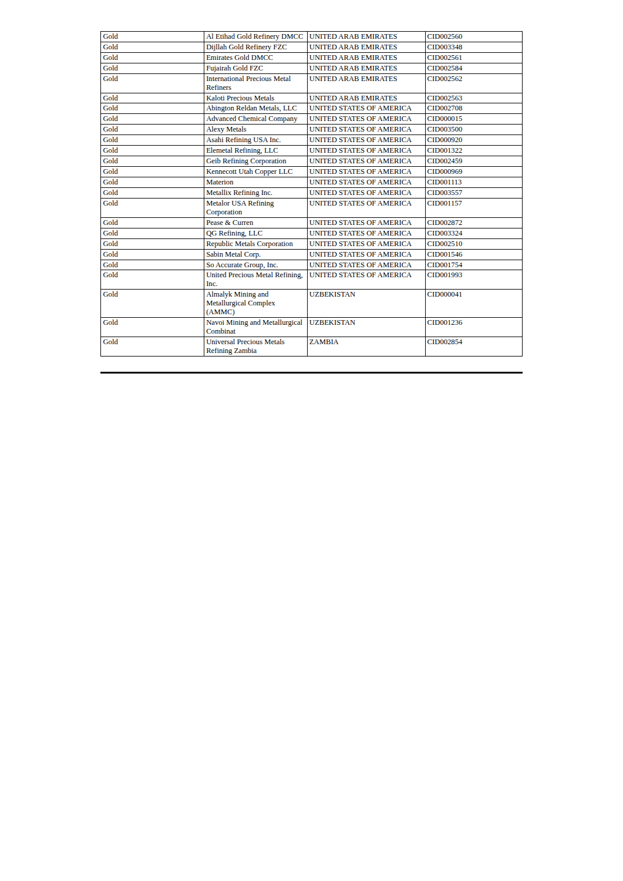| Gold | Al Etihad Gold Refinery DMCC | UNITED ARAB EMIRATES | CID002560 |
| Gold | Dijllah Gold Refinery FZC | UNITED ARAB EMIRATES | CID003348 |
| Gold | Emirates Gold DMCC | UNITED ARAB EMIRATES | CID002561 |
| Gold | Fujairah Gold FZC | UNITED ARAB EMIRATES | CID002584 |
| Gold | International Precious Metal Refiners | UNITED ARAB EMIRATES | CID002562 |
| Gold | Kaloti Precious Metals | UNITED ARAB EMIRATES | CID002563 |
| Gold | Abington Reldan Metals, LLC | UNITED STATES OF AMERICA | CID002708 |
| Gold | Advanced Chemical Company | UNITED STATES OF AMERICA | CID000015 |
| Gold | Alexy Metals | UNITED STATES OF AMERICA | CID003500 |
| Gold | Asahi Refining USA Inc. | UNITED STATES OF AMERICA | CID000920 |
| Gold | Elemetal Refining, LLC | UNITED STATES OF AMERICA | CID001322 |
| Gold | Geib Refining Corporation | UNITED STATES OF AMERICA | CID002459 |
| Gold | Kennecott Utah Copper LLC | UNITED STATES OF AMERICA | CID000969 |
| Gold | Materion | UNITED STATES OF AMERICA | CID001113 |
| Gold | Metallix Refining Inc. | UNITED STATES OF AMERICA | CID003557 |
| Gold | Metalor USA Refining Corporation | UNITED STATES OF AMERICA | CID001157 |
| Gold | Pease & Curren | UNITED STATES OF AMERICA | CID002872 |
| Gold | QG Refining, LLC | UNITED STATES OF AMERICA | CID003324 |
| Gold | Republic Metals Corporation | UNITED STATES OF AMERICA | CID002510 |
| Gold | Sabin Metal Corp. | UNITED STATES OF AMERICA | CID001546 |
| Gold | So Accurate Group, Inc. | UNITED STATES OF AMERICA | CID001754 |
| Gold | United Precious Metal Refining, Inc. | UNITED STATES OF AMERICA | CID001993 |
| Gold | Almalyk Mining and Metallurgical Complex (AMMC) | UZBEKISTAN | CID000041 |
| Gold | Navoi Mining and Metallurgical Combinat | UZBEKISTAN | CID001236 |
| Gold | Universal Precious Metals Refining Zambia | ZAMBIA | CID002854 |